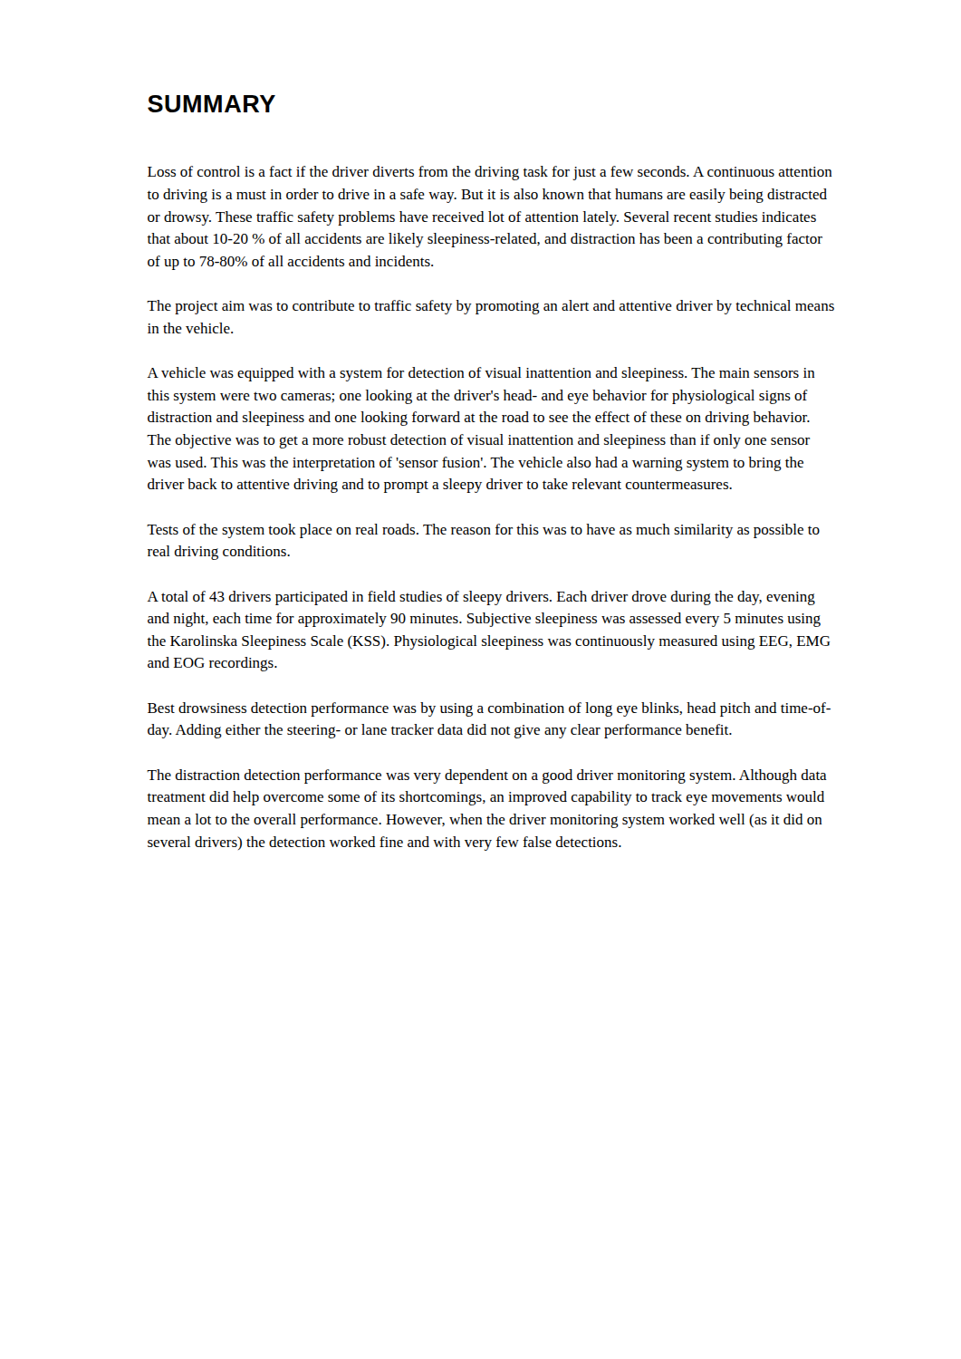SUMMARY
Loss of control is a fact if the driver diverts from the driving task for just a few seconds. A continuous attention to driving is a must in order to drive in a safe way. But it is also known that humans are easily being distracted or drowsy. These traffic safety problems have received lot of attention lately. Several recent studies indicates that about 10-20 % of all accidents are likely sleepiness-related, and distraction has been a contributing factor of up to 78-80% of all accidents and incidents.
The project aim was to contribute to traffic safety by promoting an alert and attentive driver by technical means in the vehicle.
A vehicle was equipped with a system for detection of visual inattention and sleepiness. The main sensors in this system were two cameras; one looking at the driver's head- and eye behavior for physiological signs of distraction and sleepiness and one looking forward at the road to see the effect of these on driving behavior. The objective was to get a more robust detection of visual inattention and sleepiness than if only one sensor was used. This was the interpretation of 'sensor fusion'. The vehicle also had a warning system to bring the driver back to attentive driving and to prompt a sleepy driver to take relevant countermeasures.
Tests of the system took place on real roads. The reason for this was to have as much similarity as possible to real driving conditions.
A total of 43 drivers participated in field studies of sleepy drivers. Each driver drove during the day, evening and night, each time for approximately 90 minutes. Subjective sleepiness was assessed every 5 minutes using the Karolinska Sleepiness Scale (KSS). Physiological sleepiness was continuously measured using EEG, EMG and EOG recordings.
Best drowsiness detection performance was by using a combination of long eye blinks, head pitch and time-of-day. Adding either the steering- or lane tracker data did not give any clear performance benefit.
The distraction detection performance was very dependent on a good driver monitoring system. Although data treatment did help overcome some of its shortcomings, an improved capability to track eye movements would mean a lot to the overall performance. However, when the driver monitoring system worked well (as it did on several drivers) the detection worked fine and with very few false detections.